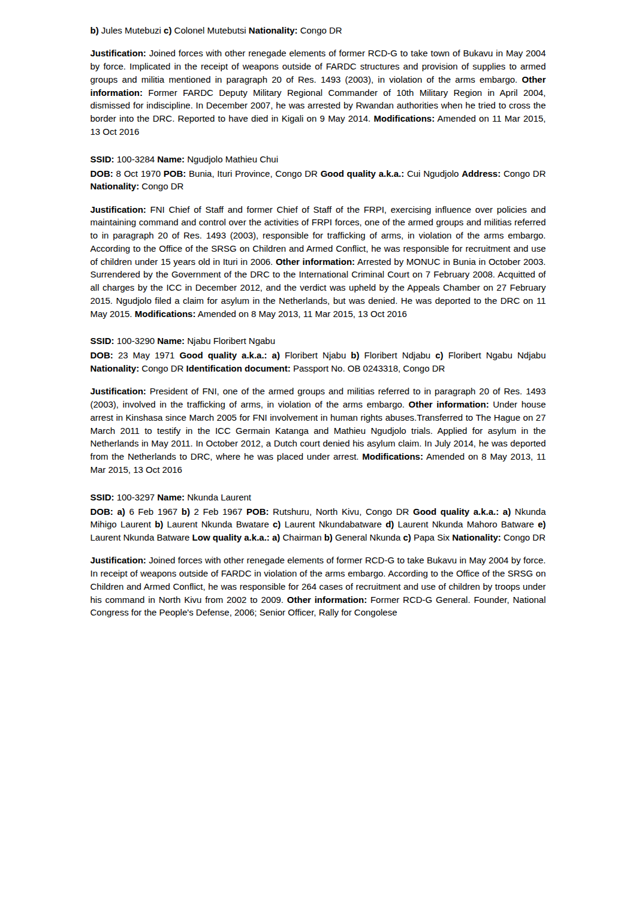b) Jules Mutebuzi c) Colonel Mutebutsi Nationality: Congo DR
Justification: Joined forces with other renegade elements of former RCD-G to take town of Bukavu in May 2004 by force. Implicated in the receipt of weapons outside of FARDC structures and provision of supplies to armed groups and militia mentioned in paragraph 20 of Res. 1493 (2003), in violation of the arms embargo. Other information: Former FARDC Deputy Military Regional Commander of 10th Military Region in April 2004, dismissed for indiscipline. In December 2007, he was arrested by Rwandan authorities when he tried to cross the border into the DRC. Reported to have died in Kigali on 9 May 2014. Modifications: Amended on 11 Mar 2015, 13 Oct 2016
SSID: 100-3284 Name: Ngudjolo Mathieu Chui
DOB: 8 Oct 1970 POB: Bunia, Ituri Province, Congo DR Good quality a.k.a.: Cui Ngudjolo Address: Congo DR Nationality: Congo DR
Justification: FNI Chief of Staff and former Chief of Staff of the FRPI, exercising influence over policies and maintaining command and control over the activities of FRPI forces, one of the armed groups and militias referred to in paragraph 20 of Res. 1493 (2003), responsible for trafficking of arms, in violation of the arms embargo. According to the Office of the SRSG on Children and Armed Conflict, he was responsible for recruitment and use of children under 15 years old in Ituri in 2006. Other information: Arrested by MONUC in Bunia in October 2003. Surrendered by the Government of the DRC to the International Criminal Court on 7 February 2008. Acquitted of all charges by the ICC in December 2012, and the verdict was upheld by the Appeals Chamber on 27 February 2015. Ngudjolo filed a claim for asylum in the Netherlands, but was denied. He was deported to the DRC on 11 May 2015. Modifications: Amended on 8 May 2013, 11 Mar 2015, 13 Oct 2016
SSID: 100-3290 Name: Njabu Floribert Ngabu
DOB: 23 May 1971 Good quality a.k.a.: a) Floribert Njabu b) Floribert Ndjabu c) Floribert Ngabu Ndjabu Nationality: Congo DR Identification document: Passport No. OB 0243318, Congo DR
Justification: President of FNI, one of the armed groups and militias referred to in paragraph 20 of Res. 1493 (2003), involved in the trafficking of arms, in violation of the arms embargo. Other information: Under house arrest in Kinshasa since March 2005 for FNI involvement in human rights abuses.Transferred to The Hague on 27 March 2011 to testify in the ICC Germain Katanga and Mathieu Ngudjolo trials. Applied for asylum in the Netherlands in May 2011. In October 2012, a Dutch court denied his asylum claim. In July 2014, he was deported from the Netherlands to DRC, where he was placed under arrest. Modifications: Amended on 8 May 2013, 11 Mar 2015, 13 Oct 2016
SSID: 100-3297 Name: Nkunda Laurent
DOB: a) 6 Feb 1967 b) 2 Feb 1967 POB: Rutshuru, North Kivu, Congo DR Good quality a.k.a.: a) Nkunda Mihigo Laurent b) Laurent Nkunda Bwatare c) Laurent Nkundabatware d) Laurent Nkunda Mahoro Batware e) Laurent Nkunda Batware Low quality a.k.a.: a) Chairman b) General Nkunda c) Papa Six Nationality: Congo DR
Justification: Joined forces with other renegade elements of former RCD-G to take Bukavu in May 2004 by force. In receipt of weapons outside of FARDC in violation of the arms embargo. According to the Office of the SRSG on Children and Armed Conflict, he was responsible for 264 cases of recruitment and use of children by troops under his command in North Kivu from 2002 to 2009. Other information: Former RCD-G General. Founder, National Congress for the People's Defense, 2006; Senior Officer, Rally for Congolese